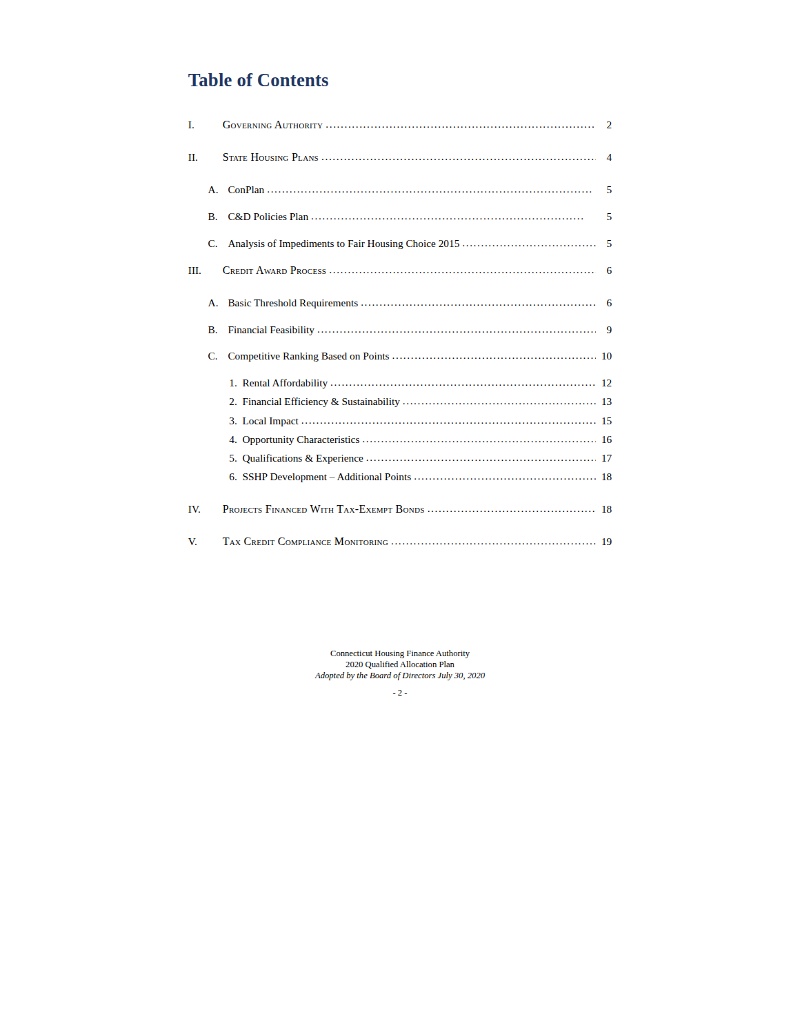Table of Contents
I. Governing Authority ...................................................................................... 2
II. State Housing Plans ..................................................................................... 4
A. ConPlan ....................................................................................... 5
B. C&D Policies Plan ......................................................................... 5
C. Analysis of Impediments to Fair Housing Choice 2015 .......................................... 5
III. Credit Award Process .................................................................................. 6
A. Basic Threshold Requirements .......................................................................... 6
B. Financial Feasibility ....................................................................................... 9
C. Competitive Ranking Based on Points ............................................................. 10
1. Rental Affordability ................................................................................... 12
2. Financial Efficiency & Sustainability ............................................................. 13
3. Local Impact ............................................................................................. 15
4. Opportunity Characteristics ......................................................................... 16
5. Qualifications & Experience ......................................................................... 17
6. SSHP Development – Additional Points ......................................................... 18
IV. Projects Financed With Tax-Exempt Bonds ......................................................... 18
V. Tax Credit Compliance Monitoring ..................................................................... 19
Connecticut Housing Finance Authority
2020 Qualified Allocation Plan
Adopted by the Board of Directors July 30, 2020
- 2 -